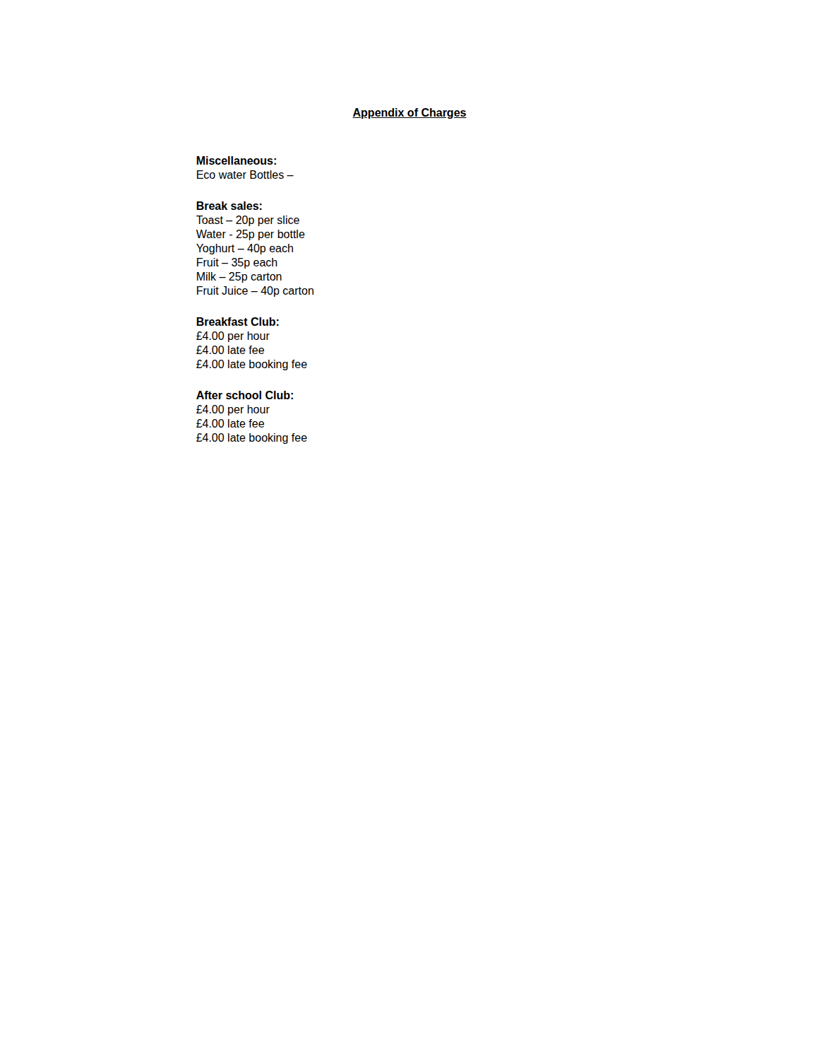Appendix of Charges
Miscellaneous:
Eco water Bottles –
Break sales:
Toast – 20p per slice
Water - 25p per bottle
Yoghurt – 40p each
Fruit – 35p each
Milk – 25p carton
Fruit Juice – 40p carton
Breakfast Club:
£4.00 per hour
£4.00 late fee
£4.00 late booking fee
After school Club:
£4.00 per hour
£4.00 late fee
£4.00 late booking fee